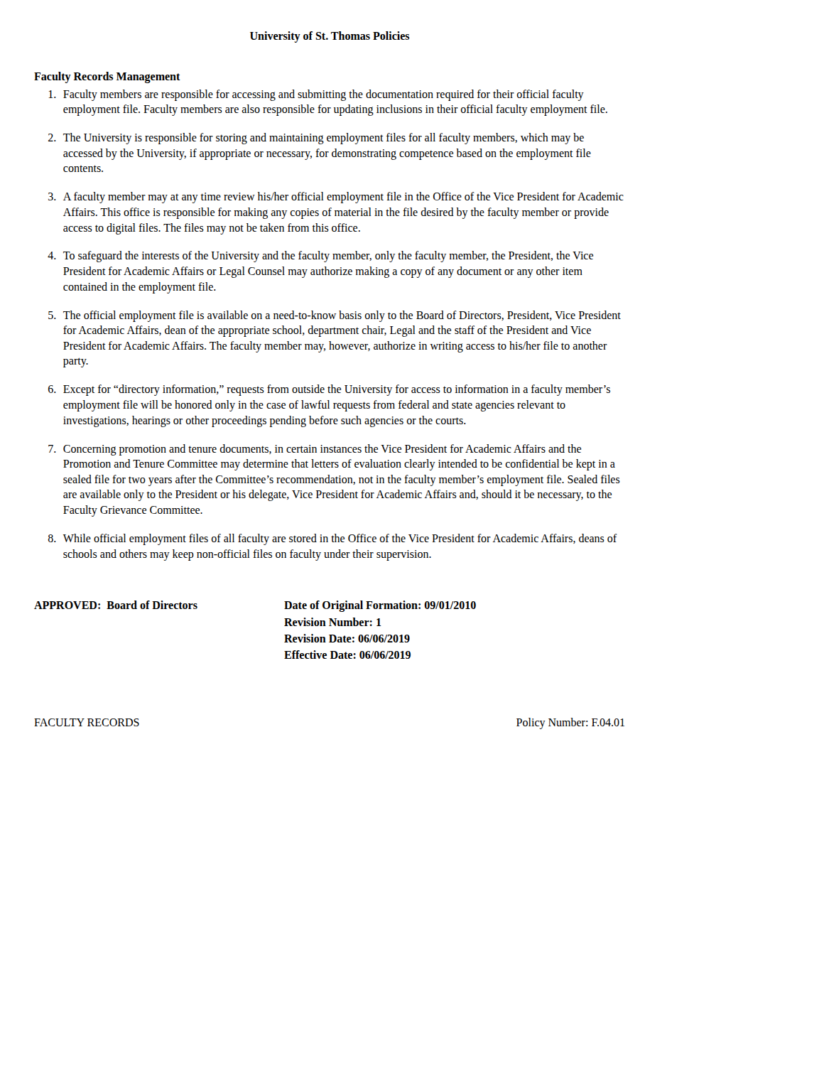University of St. Thomas Policies
Faculty Records Management
Faculty members are responsible for accessing and submitting the documentation required for their official faculty employment file. Faculty members are also responsible for updating inclusions in their official faculty employment file.
The University is responsible for storing and maintaining employment files for all faculty members, which may be accessed by the University, if appropriate or necessary, for demonstrating competence based on the employment file contents.
A faculty member may at any time review his/her official employment file in the Office of the Vice President for Academic Affairs. This office is responsible for making any copies of material in the file desired by the faculty member or provide access to digital files. The files may not be taken from this office.
To safeguard the interests of the University and the faculty member, only the faculty member, the President, the Vice President for Academic Affairs or Legal Counsel may authorize making a copy of any document or any other item contained in the employment file.
The official employment file is available on a need-to-know basis only to the Board of Directors, President, Vice President for Academic Affairs, dean of the appropriate school, department chair, Legal and the staff of the President and Vice President for Academic Affairs. The faculty member may, however, authorize in writing access to his/her file to another party.
Except for “directory information,” requests from outside the University for access to information in a faculty member’s employment file will be honored only in the case of lawful requests from federal and state agencies relevant to investigations, hearings or other proceedings pending before such agencies or the courts.
Concerning promotion and tenure documents, in certain instances the Vice President for Academic Affairs and the Promotion and Tenure Committee may determine that letters of evaluation clearly intended to be confidential be kept in a sealed file for two years after the Committee’s recommendation, not in the faculty member’s employment file. Sealed files are available only to the President or his delegate, Vice President for Academic Affairs and, should it be necessary, to the Faculty Grievance Committee.
While official employment files of all faculty are stored in the Office of the Vice President for Academic Affairs, deans of schools and others may keep non-official files on faculty under their supervision.
APPROVED: Board of Directors
Date of Original Formation: 09/01/2010
Revision Number: 1
Revision Date: 06/06/2019
Effective Date: 06/06/2019
FACULTY RECORDS Policy Number: F.04.01